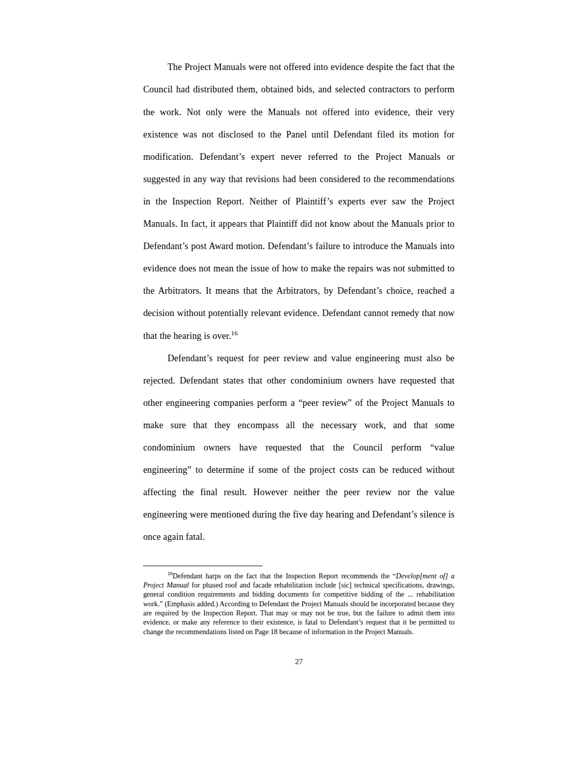The Project Manuals were not offered into evidence despite the fact that the Council had distributed them, obtained bids, and selected contractors to perform the work. Not only were the Manuals not offered into evidence, their very existence was not disclosed to the Panel until Defendant filed its motion for modification. Defendant’s expert never referred to the Project Manuals or suggested in any way that revisions had been considered to the recommendations in the Inspection Report. Neither of Plaintiff’s experts ever saw the Project Manuals. In fact, it appears that Plaintiff did not know about the Manuals prior to Defendant’s post Award motion. Defendant’s failure to introduce the Manuals into evidence does not mean the issue of how to make the repairs was not submitted to the Arbitrators. It means that the Arbitrators, by Defendant’s choice, reached a decision without potentially relevant evidence. Defendant cannot remedy that now that the hearing is over.16
Defendant’s request for peer review and value engineering must also be rejected. Defendant states that other condominium owners have requested that other engineering companies perform a “peer review” of the Project Manuals to make sure that they encompass all the necessary work, and that some condominium owners have requested that the Council perform “value engineering” to determine if some of the project costs can be reduced without affecting the final result. However neither the peer review nor the value engineering were mentioned during the five day hearing and Defendant’s silence is once again fatal.
16Defendant harps on the fact that the Inspection Report recommends the “Develop[ment of] a Project Manual for phased roof and facade rehabilitation include [sic] technical specifications, drawings, general condition requirements and bidding documents for competitive bidding of the ... rehabilitation work.” (Emphasis added.) According to Defendant the Project Manuals should be incorporated because they are required by the Inspection Report. That may or may not be true, but the failure to admit them into evidence, or make any reference to their existence, is fatal to Defendant’s request that it be permitted to change the recommendations listed on Page 18 because of information in the Project Manuals.
27